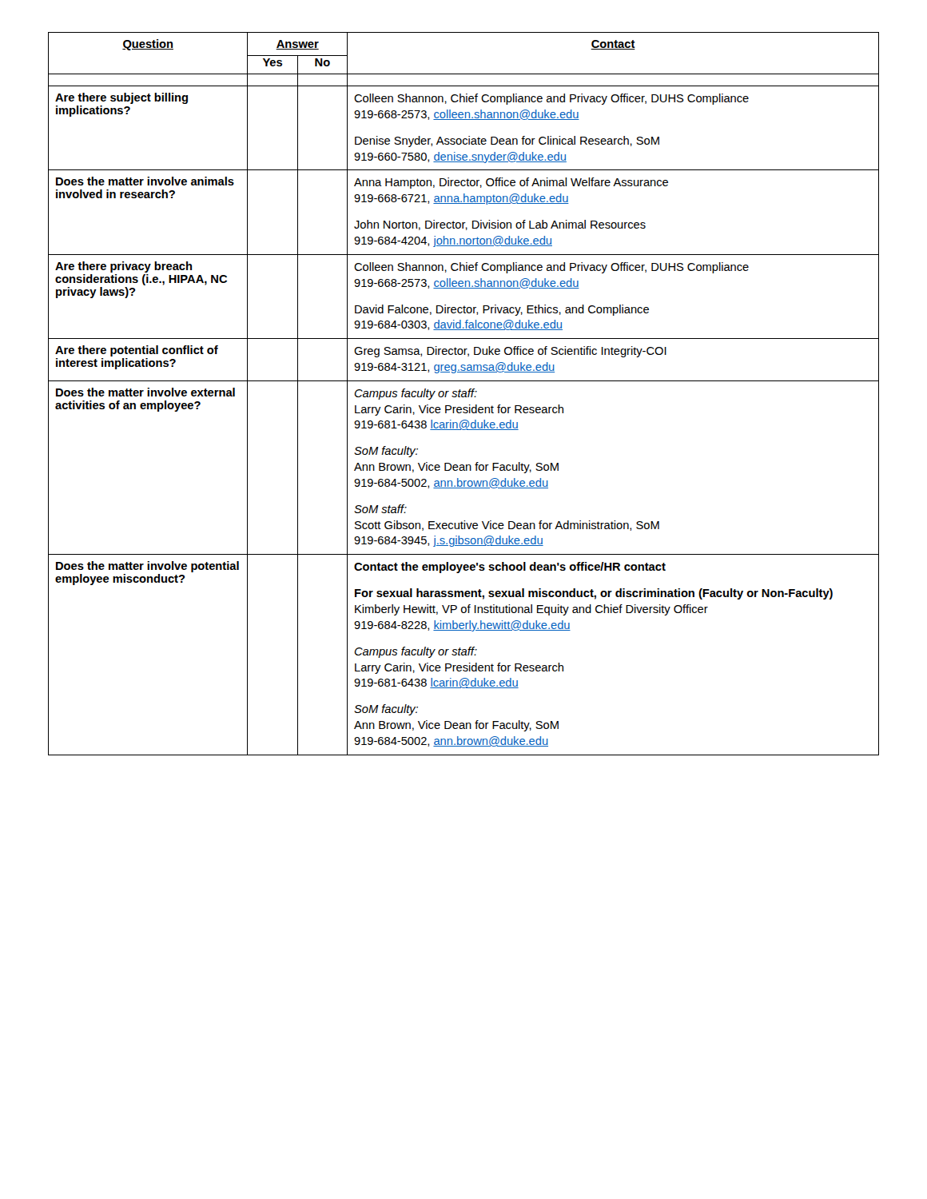| Question | Answer | Contact |
| --- | --- | --- |
| Yes | No |
| Are there subject billing implications? | | | Colleen Shannon, Chief Compliance and Privacy Officer, DUHS Compliance 919-668-2573, colleen.shannon@duke.edu Denise Snyder, Associate Dean for Clinical Research, SoM 919-660-7580, denise.snyder@duke.edu |
| Does the matter involve animals involved in research? | | | Anna Hampton, Director, Office of Animal Welfare Assurance 919-668-6721, anna.hampton@duke.edu John Norton, Director, Division of Lab Animal Resources 919-684-4204, john.norton@duke.edu |
| Are there privacy breach considerations (i.e., HIPAA, NC privacy laws)? | | | Colleen Shannon, Chief Compliance and Privacy Officer, DUHS Compliance 919-668-2573, colleen.shannon@duke.edu David Falcone, Director, Privacy, Ethics, and Compliance 919-684-0303, david.falcone@duke.edu |
| Are there potential conflict of interest implications? | | | Greg Samsa, Director, Duke Office of Scientific Integrity-COI 919-684-3121, greg.samsa@duke.edu |
| Does the matter involve external activities of an employee? | | | Campus faculty or staff: Larry Carin, Vice President for Research 919-681-6438 lcarin@duke.edu SoM faculty: Ann Brown, Vice Dean for Faculty, SoM 919-684-5002, ann.brown@duke.edu SoM staff: Scott Gibson, Executive Vice Dean for Administration, SoM 919-684-3945, j.s.gibson@duke.edu |
| Does the matter involve potential employee misconduct? | | | Contact the employee's school dean's office/HR contact For sexual harassment, sexual misconduct, or discrimination (Faculty or Non-Faculty) Kimberly Hewitt, VP of Institutional Equity and Chief Diversity Officer 919-684-8228, kimberly.hewitt@duke.edu Campus faculty or staff: Larry Carin, Vice President for Research 919-681-6438 lcarin@duke.edu SoM faculty: Ann Brown, Vice Dean for Faculty, SoM 919-684-5002, ann.brown@duke.edu |